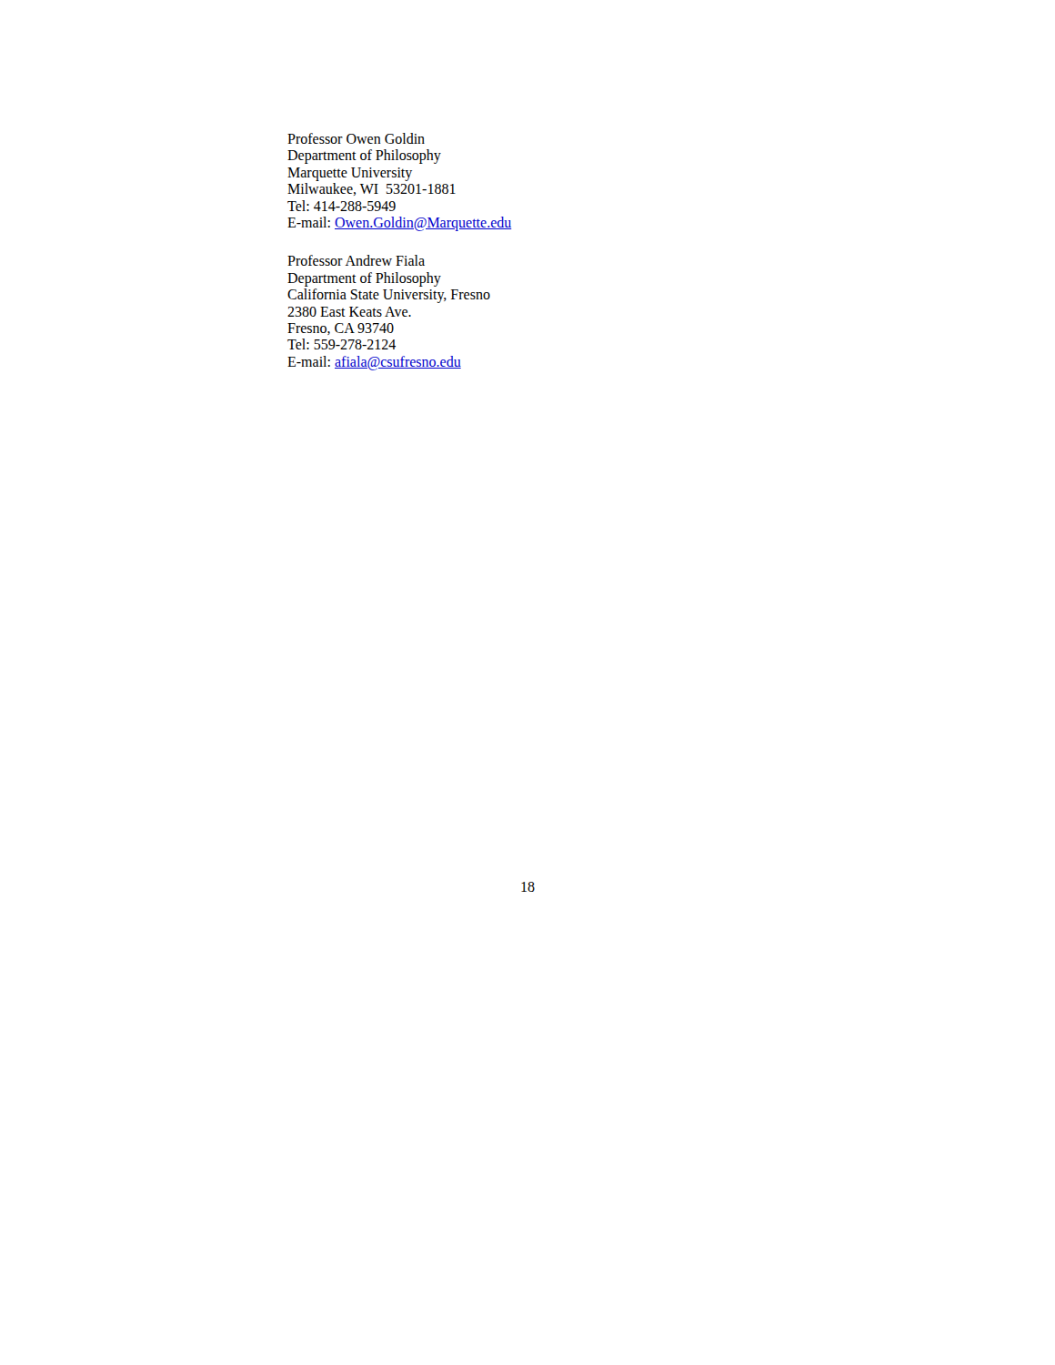Professor Owen Goldin
Department of Philosophy
Marquette University
Milwaukee, WI 53201-1881
Tel: 414-288-5949
E-mail: Owen.Goldin@Marquette.edu Professor Andrew Fiala
Department of Philosophy
California State University, Fresno
2380 East Keats Ave.
Fresno, CA 93740
Tel: 559-278-2124
E-mail: afiala@csufresno.edu
18